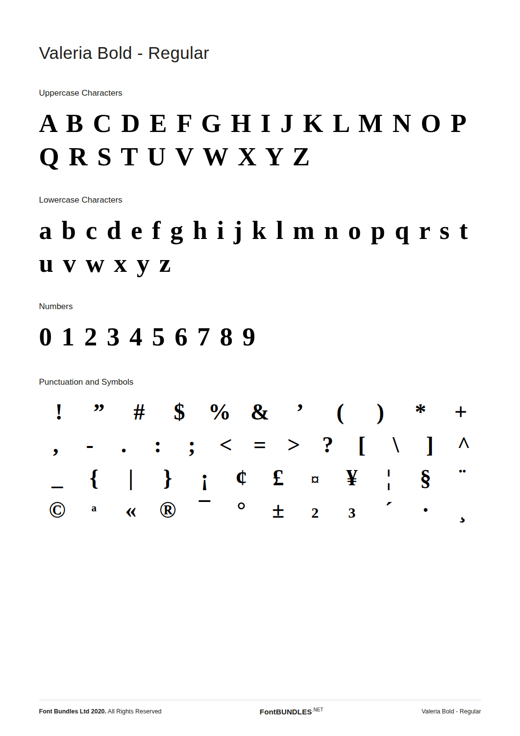Valeria Bold - Regular
Uppercase Characters
A B C D E F G H I J K L M N O P Q R S T U V W X Y Z
Lowercase Characters
a b c d e f g h i j k l m n o p q r s t u v w x y z
Numbers
0 1 2 3 4 5 6 7 8 9
Punctuation and Symbols
!”#$%&’()*+
,-.:;<=>?[\]^
_{|}¡¢£¤¥¦§¨
©ª«®¯°±23´·¸
Font Bundles Ltd 2020. All Rights Reserved
FontBUNDLES.NET
Valeria Bold - Regular